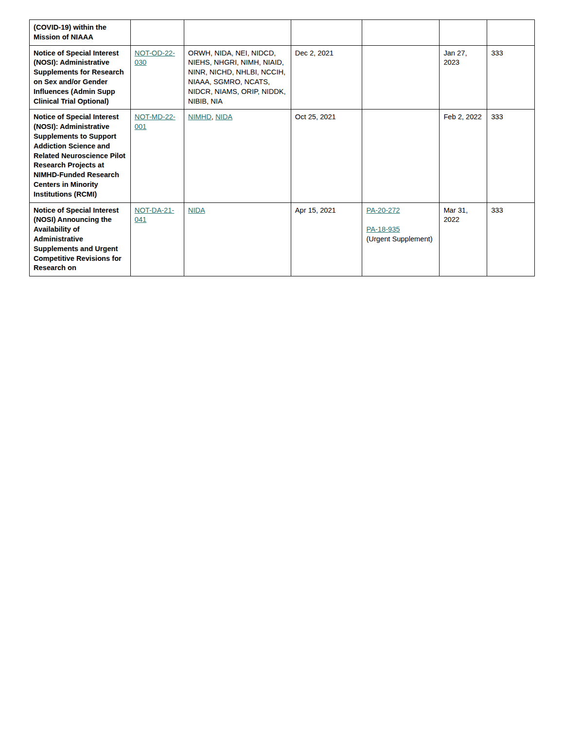| (COVID-19) within the Mission of NIAAA | | | | | | |
| Notice of Special Interest (NOSI): Administrative Supplements for Research on Sex and/or Gender Influences (Admin Supp Clinical Trial Optional) | NOT-OD-22-030 | ORWH, NIDA, NEI, NIDCD, NIEHS, NHGRI, NIMH, NIAID, NINR, NICHD, NHLBI, NCCIH, NIAAA, SGMRO, NCATS, NIDCR, NIAMS, ORIP, NIDDK, NIBIB, NIA | Dec 2, 2021 | | Jan 27, 2023 | 333 |
| Notice of Special Interest (NOSI): Administrative Supplements to Support Addiction Science and Related Neuroscience Pilot Research Projects at NIMHD-Funded Research Centers in Minority Institutions (RCMI) | NOT-MD-22-001 | NIMHD , NIDA | Oct 25, 2021 | | Feb 2, 2022 | 333 |
| Notice of Special Interest (NOSI) Announcing the Availability of Administrative Supplements and Urgent Competitive Revisions for Research on | NOT-DA-21-041 | NIDA | Apr 15, 2021 | PA-20-272 PA-18-935 (Urgent Supplement) | Mar 31, 2022 | 333 |